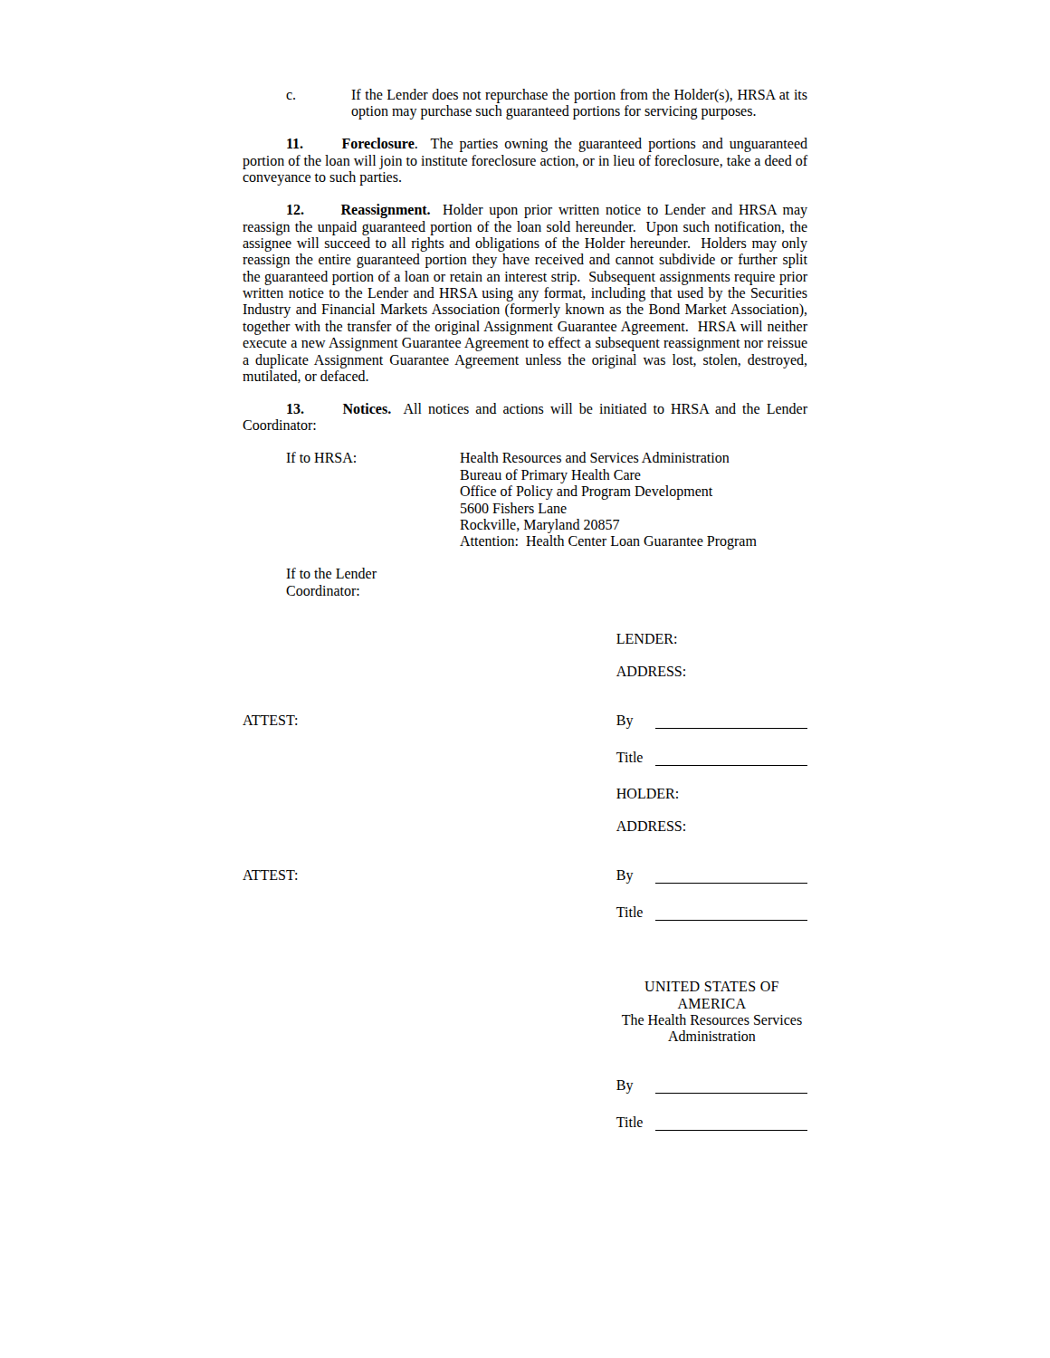c.
If the Lender does not repurchase the portion from the Holder(s), HRSA at its option may purchase such guaranteed portions for servicing purposes.
11. Foreclosure. The parties owning the guaranteed portions and unguaranteed portion of the loan will join to institute foreclosure action, or in lieu of foreclosure, take a deed of conveyance to such parties.
12. Reassignment. Holder upon prior written notice to Lender and HRSA may reassign the unpaid guaranteed portion of the loan sold hereunder. Upon such notification, the assignee will succeed to all rights and obligations of the Holder hereunder. Holders may only reassign the entire guaranteed portion they have received and cannot subdivide or further split the guaranteed portion of a loan or retain an interest strip. Subsequent assignments require prior written notice to the Lender and HRSA using any format, including that used by the Securities Industry and Financial Markets Association (formerly known as the Bond Market Association), together with the transfer of the original Assignment Guarantee Agreement. HRSA will neither execute a new Assignment Guarantee Agreement to effect a subsequent reassignment nor reissue a duplicate Assignment Guarantee Agreement unless the original was lost, stolen, destroyed, mutilated, or defaced.
13. Notices. All notices and actions will be initiated to HRSA and the Lender Coordinator:
If to HRSA:
Health Resources and Services Administration
Bureau of Primary Health Care
Office of Policy and Program Development
5600 Fishers Lane
Rockville, Maryland 20857
Attention: Health Center Loan Guarantee Program
If to the Lender
Coordinator:
LENDER:
ADDRESS:
ATTEST:
By
Title
HOLDER:
ADDRESS:
ATTEST:
By
Title
UNITED STATES OF AMERICA
The Health Resources Services Administration
By
Title